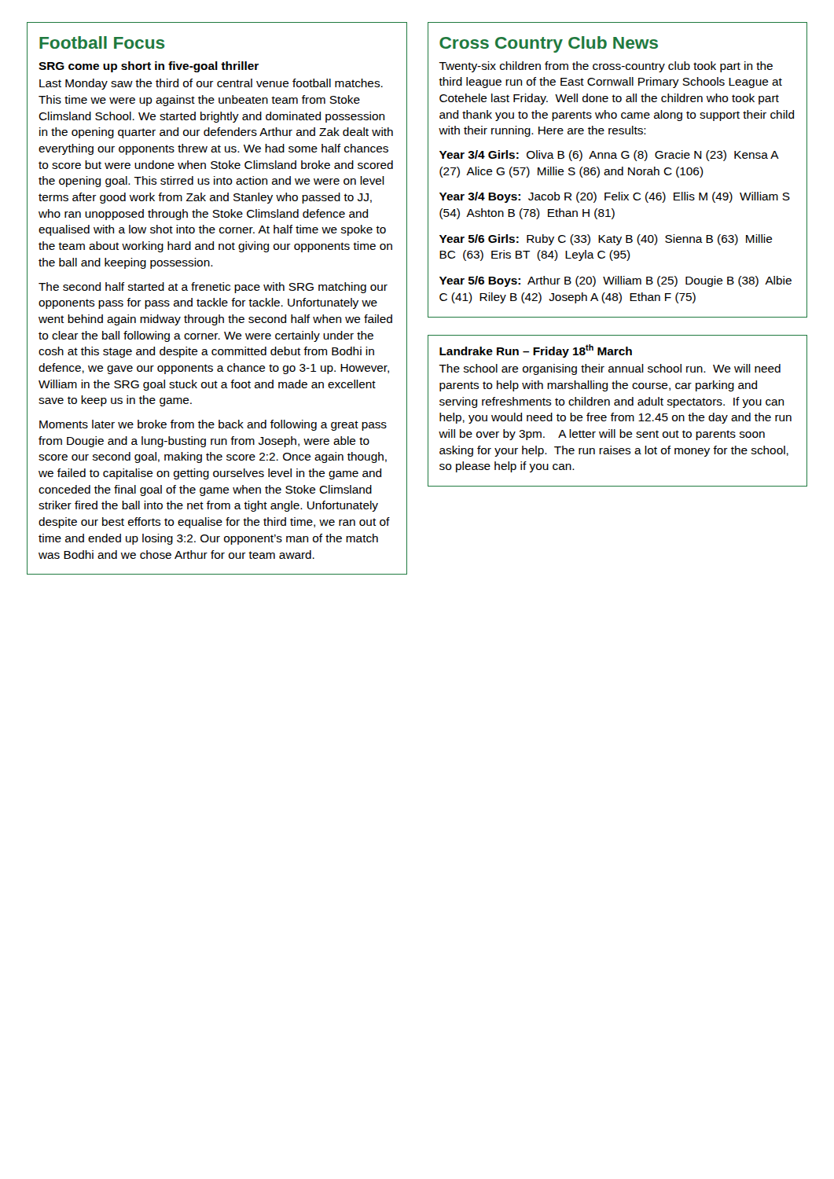Football Focus
SRG come up short in five-goal thriller
Last Monday saw the third of our central venue football matches. This time we were up against the unbeaten team from Stoke Climsland School. We started brightly and dominated possession in the opening quarter and our defenders Arthur and Zak dealt with everything our opponents threw at us. We had some half chances to score but were undone when Stoke Climsland broke and scored the opening goal. This stirred us into action and we were on level terms after good work from Zak and Stanley who passed to JJ, who ran unopposed through the Stoke Climsland defence and equalised with a low shot into the corner. At half time we spoke to the team about working hard and not giving our opponents time on the ball and keeping possession.
The second half started at a frenetic pace with SRG matching our opponents pass for pass and tackle for tackle. Unfortunately we went behind again midway through the second half when we failed to clear the ball following a corner. We were certainly under the cosh at this stage and despite a committed debut from Bodhi in defence, we gave our opponents a chance to go 3-1 up. However, William in the SRG goal stuck out a foot and made an excellent save to keep us in the game.
Moments later we broke from the back and following a great pass from Dougie and a lung-busting run from Joseph, were able to score our second goal, making the score 2:2. Once again though, we failed to capitalise on getting ourselves level in the game and conceded the final goal of the game when the Stoke Climsland striker fired the ball into the net from a tight angle. Unfortunately despite our best efforts to equalise for the third time, we ran out of time and ended up losing 3:2. Our opponent’s man of the match was Bodhi and we chose Arthur for our team award.
Cross Country Club News
Twenty-six children from the cross-country club took part in the third league run of the East Cornwall Primary Schools League at Cotehele last Friday. Well done to all the children who took part and thank you to the parents who came along to support their child with their running. Here are the results:
Year 3/4 Girls: Oliva B (6) Anna G (8) Gracie N (23) Kensa A (27) Alice G (57) Millie S (86) and Norah C (106)
Year 3/4 Boys: Jacob R (20) Felix C (46) Ellis M (49) William S (54) Ashton B (78) Ethan H (81)
Year 5/6 Girls: Ruby C (33) Katy B (40) Sienna B (63) Millie BC (63) Eris BT (84) Leyla C (95)
Year 5/6 Boys: Arthur B (20) William B (25) Dougie B (38) Albie C (41) Riley B (42) Joseph A (48) Ethan F (75)
Landrake Run – Friday 18th March
The school are organising their annual school run. We will need parents to help with marshalling the course, car parking and serving refreshments to children and adult spectators. If you can help, you would need to be free from 12.45 on the day and the run will be over by 3pm. A letter will be sent out to parents soon asking for your help. The run raises a lot of money for the school, so please help if you can.